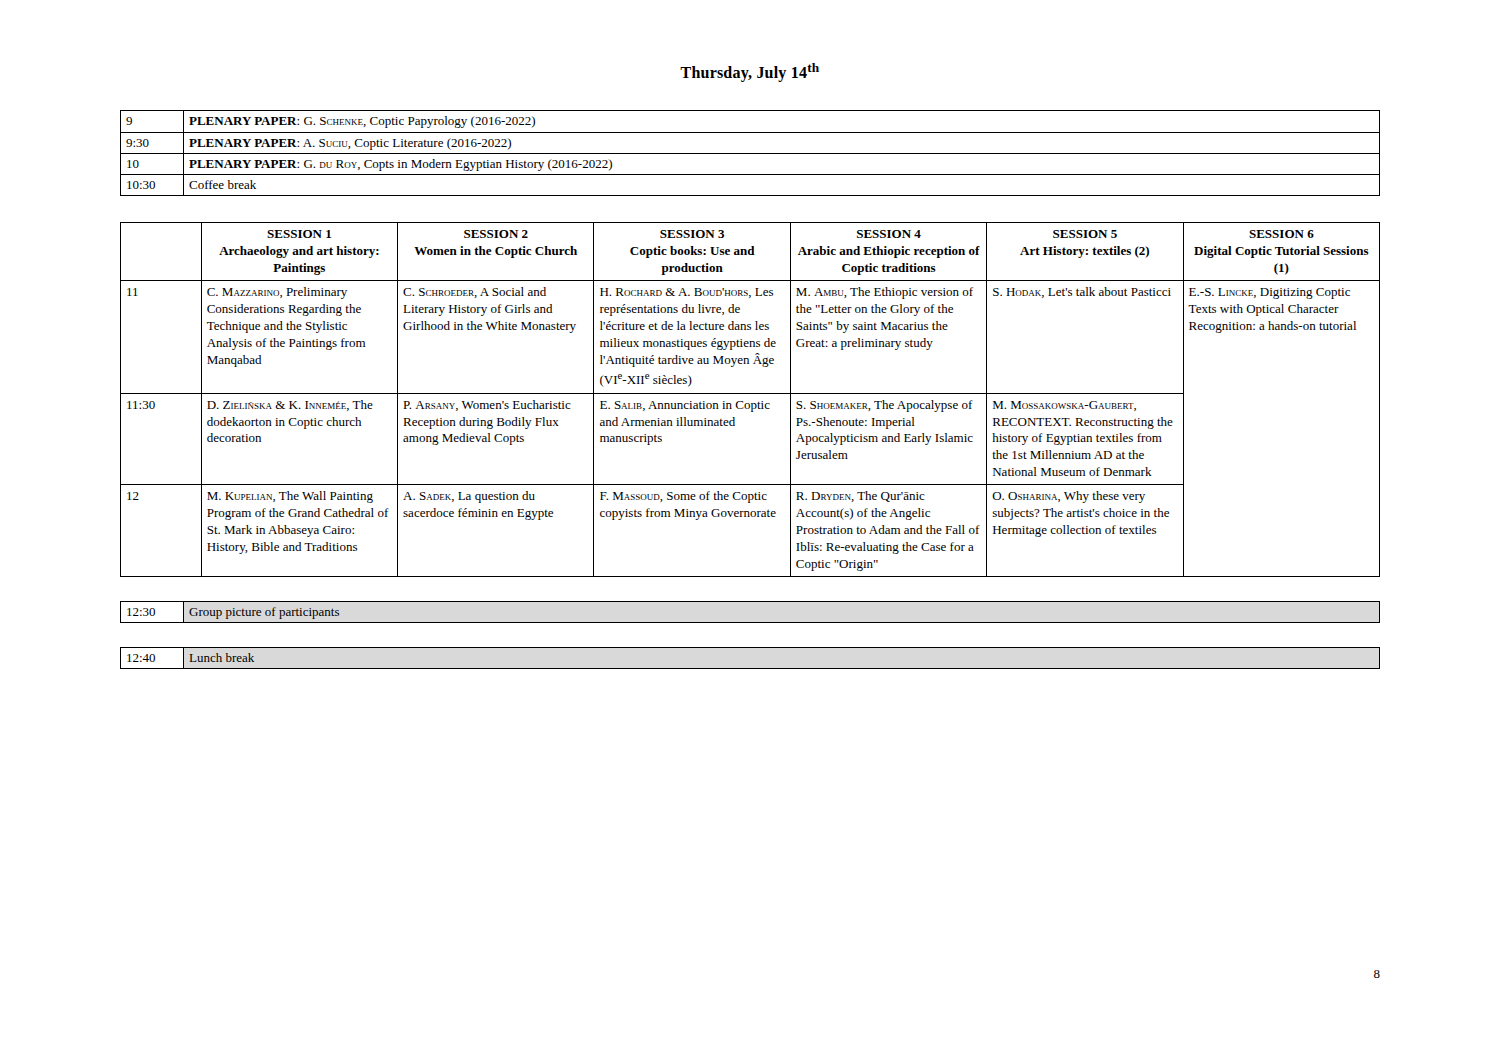Thursday, July 14th
| 9 | PLENARY PAPER : G. Schenke , Coptic Papyrology (2016-2022) |
| 9:30 | PLENARY PAPER : A. Suciu , Coptic Literature (2016-2022) |
| 10 | PLENARY PAPER : G. du Roy , Copts in Modern Egyptian History (2016-2022) |
| 10:30 | Coffee break |
| | SESSION 1 Archaeology and art history: Paintings | SESSION 2 Women in the Coptic Church | SESSION 3 Coptic books: Use and production | SESSION 4 Arabic and Ethiopic reception of Coptic traditions | SESSION 5 Art History: textiles (2) | SESSION 6 Digital Coptic Tutorial Sessions (1) |
| --- | --- | --- | --- | --- | --- | --- |
| 11 | C. Mazzarino , Preliminary Considerations Regarding the Technique and the Stylistic Analysis of the Paintings from Manqabad | C. Schroeder , A Social and Literary History of Girls and Girlhood in the White Monastery | H. Rochard & A. Boud'hors , Les représentations du livre, de l'écriture et de la lecture dans les milieux monastiques égyptiens de l'Antiquité tardive au Moyen Âge (VI e -XII e siècles) | M. Ambu , The Ethiopic version of the "Letter on the Glory of the Saints" by saint Macarius the Great: a preliminary study | S. Hodak , Let's talk about Pasticci | E.-S. Lincke , Digitizing Coptic Texts with Optical Character Recognition: a hands-on tutorial |
| 11:30 | D. Zieliñska & K. Innemée , The dodekaorton in Coptic church decoration | P. Arsany , Women's Eucharistic Reception during Bodily Flux among Medieval Copts | E. Salib , Annunciation in Coptic and Armenian illuminated manuscripts | S. Shoemaker , The Apocalypse of Ps.-Shenoute: Imperial Apocalypticism and Early Islamic Jerusalem | M. Mossakowska-Gaubert , RECONTEXT. Reconstructing the history of Egyptian textiles from the 1st Millennium AD at the National Museum of Denmark |
| 12 | M. Kupelian , The Wall Painting Program of the Grand Cathedral of St. Mark in Abbaseya Cairo: History, Bible and Traditions | A. Sadek , La question du sacerdoce féminin en Egypte | F. Massoud , Some of the Coptic copyists from Minya Governorate | R. Dryden , The Qur'ānic Account(s) of the Angelic Prostration to Adam and the Fall of Iblīs: Re-evaluating the Case for a Coptic "Origin" | O. Osharina , Why these very subjects? The artist's choice in the Hermitage collection of textiles |
| 12:30 | Group picture of participants |
| 12:40 | Lunch break |
8